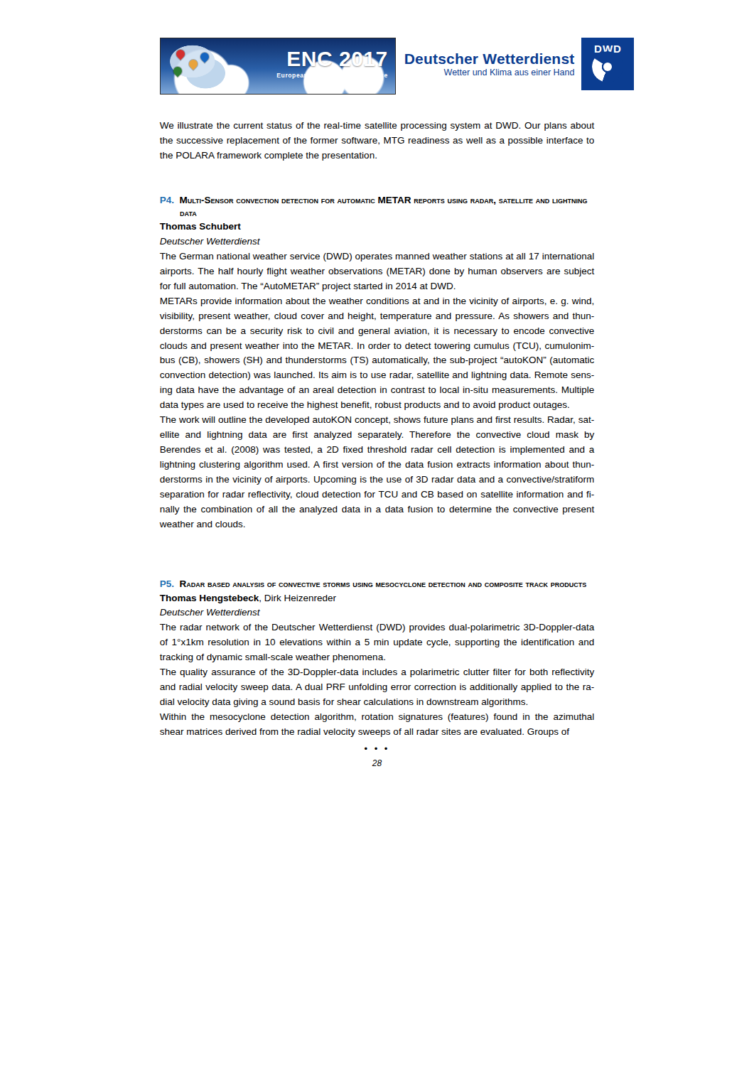ENC 2017
European Nowcasting Conference
Deutscher Wetterdienst
Wetter und Klima aus einer Hand
DWD
We illustrate the current status of the real-time satellite processing system at DWD. Our plans about the successive replacement of the former software, MTG readiness as well as a possible interface to the POLARA framework complete the presentation.
P4. Multi-Sensor convection detection for automatic METAR reports using radar, satellite and lightning data
Thomas Schubert
Deutscher Wetterdienst
The German national weather service (DWD) operates manned weather stations at all 17 international airports. The half hourly flight weather observations (METAR) done by human observers are subject for full automation. The “AutoMETAR” project started in 2014 at DWD.
METARs provide information about the weather conditions at and in the vicinity of airports, e. g. wind, visibility, present weather, cloud cover and height, temperature and pressure. As showers and thunderstorms can be a security risk to civil and general aviation, it is necessary to encode convective clouds and present weather into the METAR. In order to detect towering cumulus (TCU), cumulonimbus (CB), showers (SH) and thunderstorms (TS) automatically, the sub-project “autoKON” (automatic convection detection) was launched. Its aim is to use radar, satellite and lightning data. Remote sensing data have the advantage of an areal detection in contrast to local in-situ measurements. Multiple data types are used to receive the highest benefit, robust products and to avoid product outages.
The work will outline the developed autoKON concept, shows future plans and first results. Radar, satellite and lightning data are first analyzed separately. Therefore the convective cloud mask by Berendes et al. (2008) was tested, a 2D fixed threshold radar cell detection is implemented and a lightning clustering algorithm used. A first version of the data fusion extracts information about thunderstorms in the vicinity of airports. Upcoming is the use of 3D radar data and a convective/stratiform separation for radar reflectivity, cloud detection for TCU and CB based on satellite information and finally the combination of all the analyzed data in a data fusion to determine the convective present weather and clouds.
P5. Radar based analysis of convective storms using mesocyclone detection and composite track products
Thomas Hengstebeck, Dirk Heizenreder
Deutscher Wetterdienst
The radar network of the Deutscher Wetterdienst (DWD) provides dual-polarimetric 3D-Doppler-data of 1°x1km resolution in 10 elevations within a 5 min update cycle, supporting the identification and tracking of dynamic small-scale weather phenomena.
The quality assurance of the 3D-Doppler-data includes a polarimetric clutter filter for both reflectivity and radial velocity sweep data. A dual PRF unfolding error correction is additionally applied to the radial velocity data giving a sound basis for shear calculations in downstream algorithms.
Within the mesocyclone detection algorithm, rotation signatures (features) found in the azimuthal shear matrices derived from the radial velocity sweeps of all radar sites are evaluated. Groups of
• • •
28